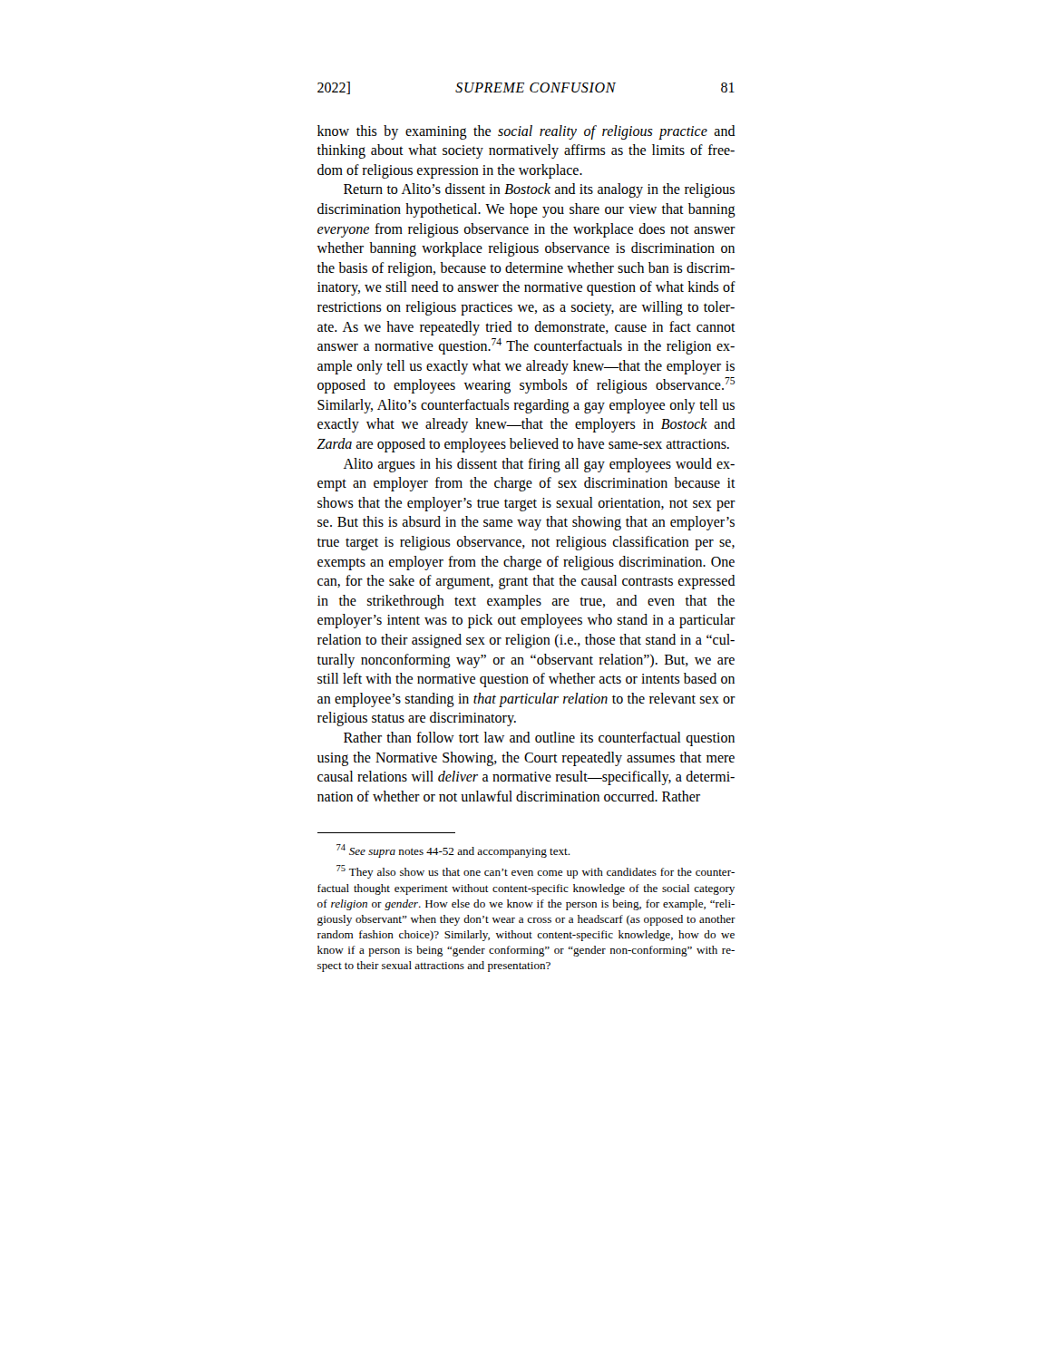2022] Supreme Confusion 81
know this by examining the social reality of religious practice and thinking about what society normatively affirms as the limits of freedom of religious expression in the workplace.
Return to Alito’s dissent in Bostock and its analogy in the religious discrimination hypothetical. We hope you share our view that banning everyone from religious observance in the workplace does not answer whether banning workplace religious observance is discrimination on the basis of religion, because to determine whether such ban is discriminatory, we still need to answer the normative question of what kinds of restrictions on religious practices we, as a society, are willing to tolerate. As we have repeatedly tried to demonstrate, cause in fact cannot answer a normative question.74 The counterfactuals in the religion example only tell us exactly what we already knew—that the employer is opposed to employees wearing symbols of religious observance.75 Similarly, Alito’s counterfactuals regarding a gay employee only tell us exactly what we already knew—that the employers in Bostock and Zarda are opposed to employees believed to have same-sex attractions.
Alito argues in his dissent that firing all gay employees would exempt an employer from the charge of sex discrimination because it shows that the employer’s true target is sexual orientation, not sex per se. But this is absurd in the same way that showing that an employer’s true target is religious observance, not religious classification per se, exempts an employer from the charge of religious discrimination. One can, for the sake of argument, grant that the causal contrasts expressed in the strikethrough text examples are true, and even that the employer’s intent was to pick out employees who stand in a particular relation to their assigned sex or religion (i.e., those that stand in a “culturally nonconforming way” or an “observant relation”). But, we are still left with the normative question of whether acts or intents based on an employee’s standing in that particular relation to the relevant sex or religious status are discriminatory.
Rather than follow tort law and outline its counterfactual question using the Normative Showing, the Court repeatedly assumes that mere causal relations will deliver a normative result—specifically, a determination of whether or not unlawful discrimination occurred. Rather
74 See supra notes 44-52 and accompanying text.
75 They also show us that one can’t even come up with candidates for the counterfactual thought experiment without content-specific knowledge of the social category of religion or gender. How else do we know if the person is being, for example, “religiously observant” when they don’t wear a cross or a headscarf (as opposed to another random fashion choice)? Similarly, without content-specific knowledge, how do we know if a person is being “gender conforming” or “gender non-conforming” with respect to their sexual attractions and presentation?